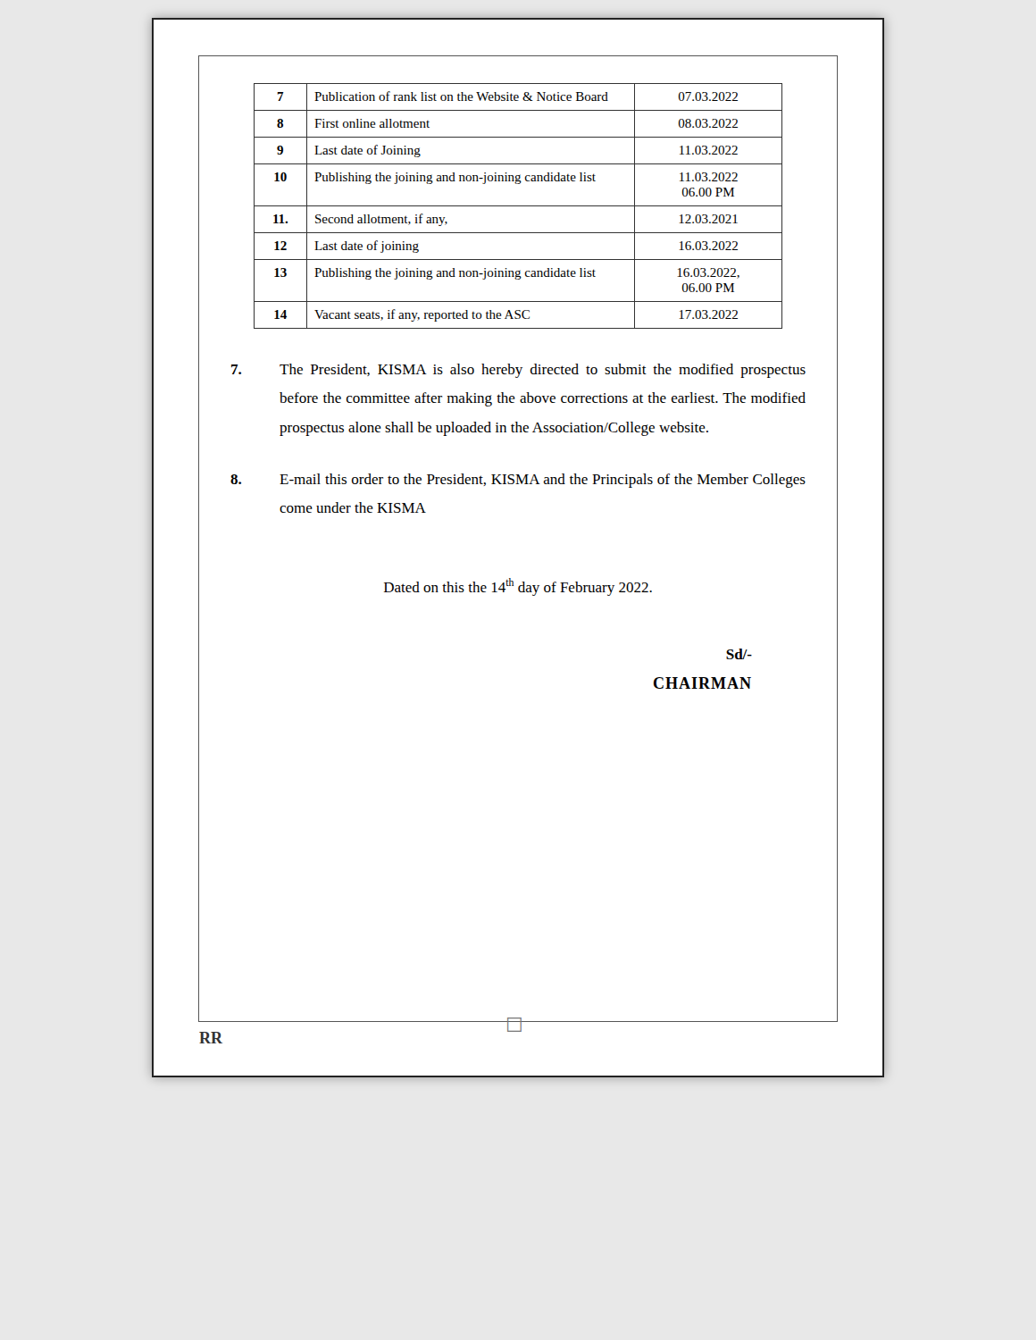| 7 | Publication of rank list on the Website & Notice Board | 07.03.2022 |
| 8 | First online allotment | 08.03.2022 |
| 9 | Last date of Joining | 11.03.2022 |
| 10 | Publishing the joining and non-joining candidate list | 11.03.2022 06.00 PM |
| 11. | Second allotment, if any, | 12.03.2021 |
| 12 | Last date of joining | 16.03.2022 |
| 13 | Publishing the joining and non-joining candidate list | 16.03.2022, 06.00 PM |
| 14 | Vacant seats, if any, reported to the ASC | 17.03.2022 |
7.
The President, KISMA is also hereby directed to submit the modified prospectus before the committee after making the above corrections at the earliest. The modified prospectus alone shall be uploaded in the Association/College website.
8.
E-mail this order to the President, KISMA and the Principals of the Member Colleges come under the KISMA
Dated on this the 14th day of February 2022.
Sd/-
CHAIRMAN
RR
☐